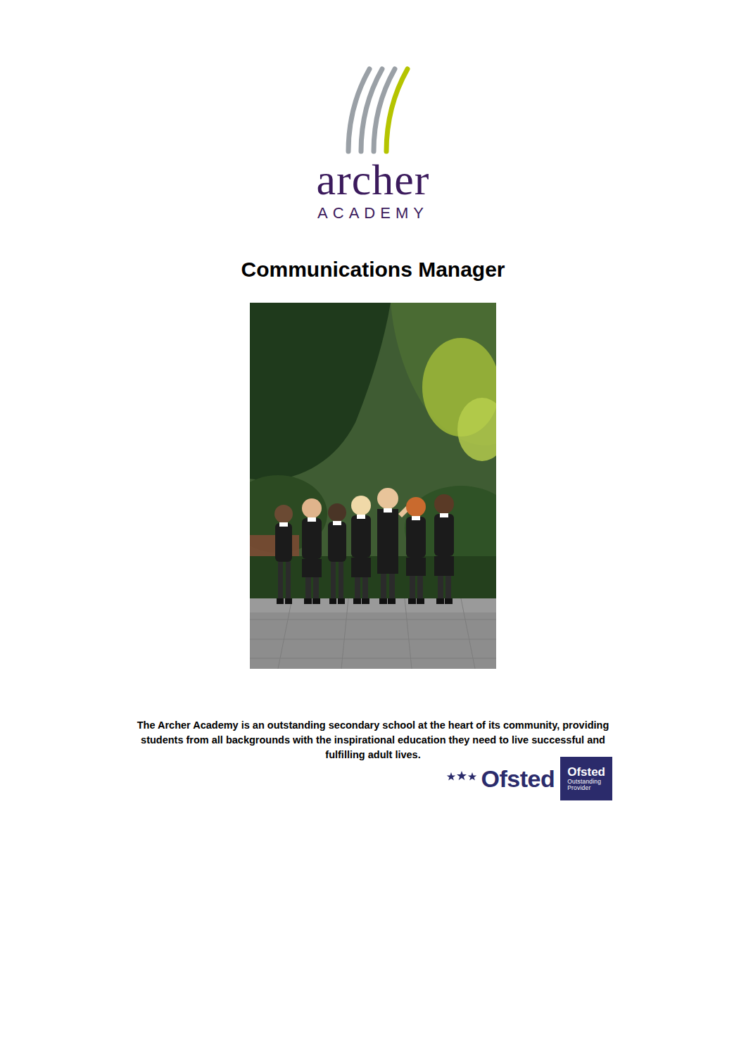archer
ACADEMY
Communications Manager
The Archer Academy is an outstanding secondary school at the heart of its community, providing students from all backgrounds with the inspirational education they need to live successful and fulfilling adult lives.
Summer Term 2022
Ofsted
Ofsted Outstanding Provider